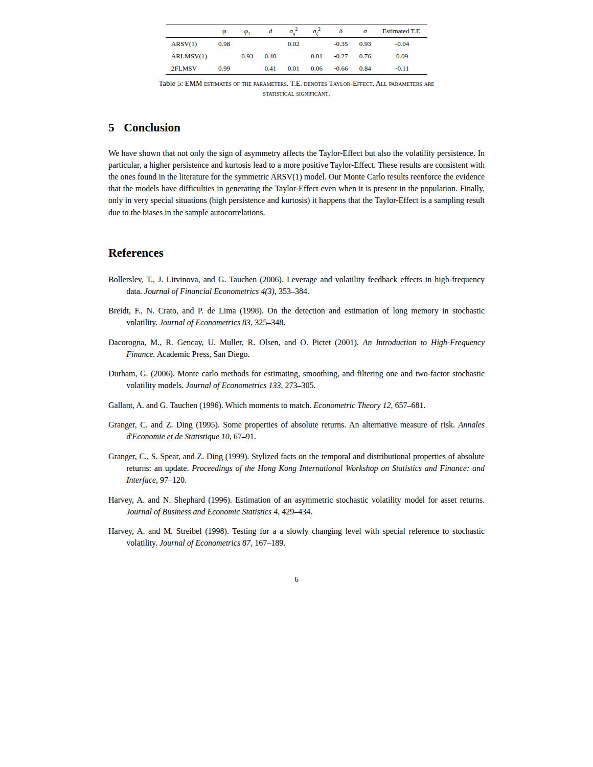| | φ | φ 1 | d | σ η 2 | σ ζ 2 | δ | σ | Estimated T.E. |
| --- | --- | --- | --- | --- | --- | --- | --- | --- |
| ARSV(1) | 0.98 | | | 0.02 | | -0.35 | 0.93 | -0.04 |
| ARLMSV(1) | | 0.93 | 0.40 | | 0.01 | -0.27 | 0.76 | 0.09 |
| 2FLMSV | 0.99 | | 0.41 | 0.01 | 0.06 | -0.66 | 0.84 | -0.11 |
Table 5: EMM estimates of the parameters. T.E. denotes Taylor-Effect. All parameters are statistical significant.
5 Conclusion
We have shown that not only the sign of asymmetry affects the Taylor-Effect but also the volatility persistence. In particular, a higher persistence and kurtosis lead to a more positive Taylor-Effect. These results are consistent with the ones found in the literature for the symmetric ARSV(1) model. Our Monte Carlo results reenforce the evidence that the models have difficulties in generating the Taylor-Effect even when it is present in the population. Finally, only in very special situations (high persistence and kurtosis) it happens that the Taylor-Effect is a sampling result due to the biases in the sample autocorrelations.
References
Bollerslev, T., J. Litvinova, and G. Tauchen (2006). Leverage and volatility feedback effects in high-frequency data. Journal of Financial Econometrics 4(3), 353–384.
Breidt, F., N. Crato, and P. de Lima (1998). On the detection and estimation of long memory in stochastic volatility. Journal of Econometrics 83, 325–348.
Dacorogna, M., R. Gencay, U. Muller, R. Olsen, and O. Pictet (2001). An Introduction to High-Frequency Finance. Academic Press, San Diego.
Durham, G. (2006). Monte carlo methods for estimating, smoothing, and filtering one and two-factor stochastic volatility models. Journal of Econometrics 133, 273–305.
Gallant, A. and G. Tauchen (1996). Which moments to match. Econometric Theory 12, 657–681.
Granger, C. and Z. Ding (1995). Some properties of absolute returns. An alternative measure of risk. Annales d'Economie et de Statistique 10, 67–91.
Granger, C., S. Spear, and Z. Ding (1999). Stylized facts on the temporal and distributional properties of absolute returns: an update. Proceedings of the Hong Kong International Workshop on Statistics and Finance: and Interface, 97–120.
Harvey, A. and N. Shephard (1996). Estimation of an asymmetric stochastic volatility model for asset returns. Journal of Business and Economic Statistics 4, 429–434.
Harvey, A. and M. Streibel (1998). Testing for a a slowly changing level with special reference to stochastic volatility. Journal of Econometrics 87, 167–189.
6